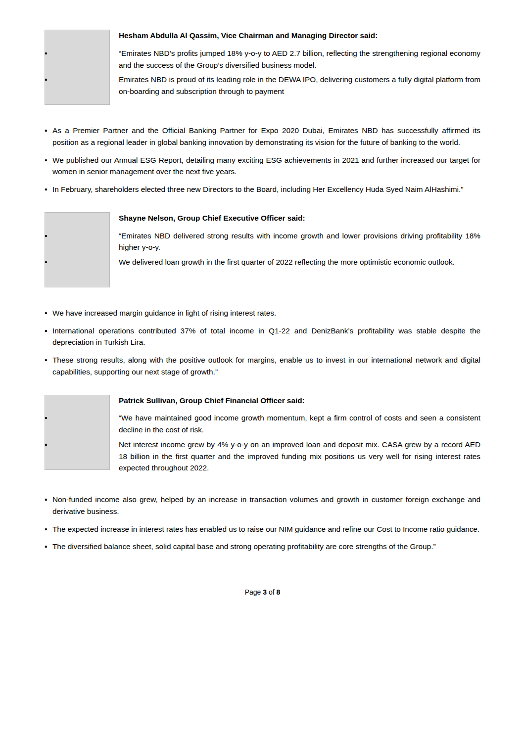Hesham Abdulla Al Qassim, Vice Chairman and Managing Director said:
“Emirates NBD’s profits jumped 18% y-o-y to AED 2.7 billion, reflecting the strengthening regional economy and the success of the Group’s diversified business model.
Emirates NBD is proud of its leading role in the DEWA IPO, delivering customers a fully digital platform from on-boarding and subscription through to payment
As a Premier Partner and the Official Banking Partner for Expo 2020 Dubai, Emirates NBD has successfully affirmed its position as a regional leader in global banking innovation by demonstrating its vision for the future of banking to the world.
We published our Annual ESG Report, detailing many exciting ESG achievements in 2021 and further increased our target for women in senior management over the next five years.
In February, shareholders elected three new Directors to the Board, including Her Excellency Huda Syed Naim AlHashimi.”
Shayne Nelson, Group Chief Executive Officer said:
“Emirates NBD delivered strong results with income growth and lower provisions driving profitability 18% higher y-o-y.
We delivered loan growth in the first quarter of 2022 reflecting the more optimistic economic outlook.
We have increased margin guidance in light of rising interest rates.
International operations contributed 37% of total income in Q1-22 and DenizBank’s profitability was stable despite the depreciation in Turkish Lira.
These strong results, along with the positive outlook for margins, enable us to invest in our international network and digital capabilities, supporting our next stage of growth.”
Patrick Sullivan, Group Chief Financial Officer said:
“We have maintained good income growth momentum, kept a firm control of costs and seen a consistent decline in the cost of risk.
Net interest income grew by 4% y-o-y on an improved loan and deposit mix. CASA grew by a record AED 18 billion in the first quarter and the improved funding mix positions us very well for rising interest rates expected throughout 2022.
Non-funded income also grew, helped by an increase in transaction volumes and growth in customer foreign exchange and derivative business.
The expected increase in interest rates has enabled us to raise our NIM guidance and refine our Cost to Income ratio guidance.
The diversified balance sheet, solid capital base and strong operating profitability are core strengths of the Group.”
Page 3 of 8